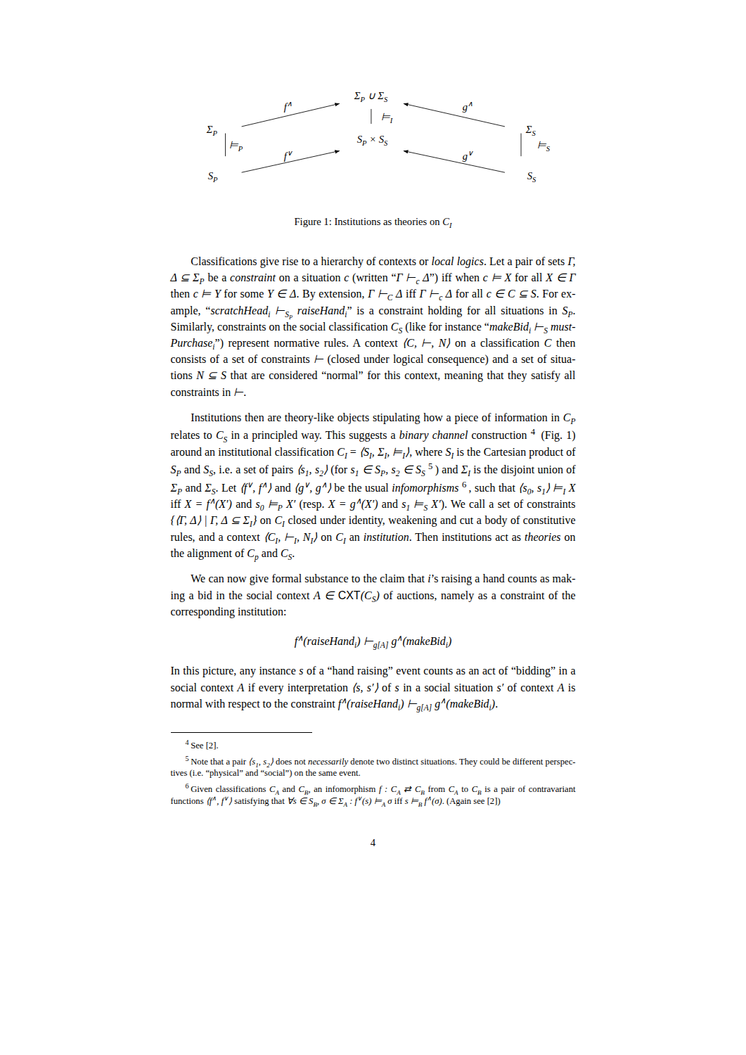ΣP ∪ ΣS ⊨I SP × SS ΣP ⊨P SP ΣS ⊨S SS f∧ g∧ f∨ g∨
Figure 1: Institutions as theories on CI
Classifications give rise to a hierarchy of contexts or local logics. Let a pair of sets Γ, Δ ⊆ ΣP be a constraint on a situation c (written “Γ ⊢c Δ”) iff when c ⊨ X for all X ∈ Γ then c ⊨ Y for some Y ∈ Δ. By extension, Γ ⊢C Δ iff Γ ⊢c Δ for all c ∈ C ⊆ S. For example, “scratchHeadi ⊢SP raiseHandi” is a constraint holding for all situations in SP. Similarly, constraints on the social classification CS (like for instance “makeBidi ⊢S mustPurchasei”) represent normative rules. A context ⟨C, ⊢, N⟩ on a classification C then consists of a set of constraints ⊢ (closed under logical consequence) and a set of situations N ⊆ S that are considered “normal” for this context, meaning that they satisfy all constraints in ⊢.
Institutions then are theory-like objects stipulating how a piece of information in CP relates to CS in a principled way. This suggests a binary channel construction 4 (Fig. 1) around an institutional classification CI = ⟨SI, ΣI, ⊨I⟩, where SI is the Cartesian product of SP and SS, i.e. a set of pairs ⟨s1, s2⟩ (for s1 ∈ SP, s2 ∈ SS 5) and ΣI is the disjoint union of ΣP and ΣS. Let ⟨f∨, f∧⟩ and ⟨g∨, g∧⟩ be the usual infomorphisms 6, such that ⟨s0, s1⟩ ⊨I X iff X = f∧(X′) and s0 ⊨P X′ (resp. X = g∧(X′) and s1 ⊨S X′). We call a set of constraints {⟨Γ, Δ⟩ | Γ, Δ ⊆ ΣI} on CI closed under identity, weakening and cut a body of constitutive rules, and a context ⟨CI, ⊢I, NI⟩ on CI an institution. Then institutions act as theories on the alignment of Cp and CS.
We can now give formal substance to the claim that i’s raising a hand counts as making a bid in the social context A ∈ CXT(CS) of auctions, namely as a constraint of the corresponding institution:
f∧(raiseHandi) ⊢g[A] g∧(makeBidi)
In this picture, any instance s of a “hand raising” event counts as an act of “bidding” in a social context A if every interpretation ⟨s, s′⟩ of s in a social situation s′ of context A is normal with respect to the constraint f∧(raiseHandi) ⊢g[A] g∧(makeBidi).
4 See [2].
5 Note that a pair ⟨s1, s2⟩ does not necessarily denote two distinct situations. They could be different perspectives (i.e. “physical” and “social”) on the same event.
6 Given classifications CA and CB, an infomorphism f : CA ⇄ CB from CA to CB is a pair of contravariant functions ⟨f∧, f∨⟩ satisfying that ∀s ∈ SB, σ ∈ ΣA : f∨(s) ⊨A σ iff s ⊨B f∧(σ). (Again see [2])
4